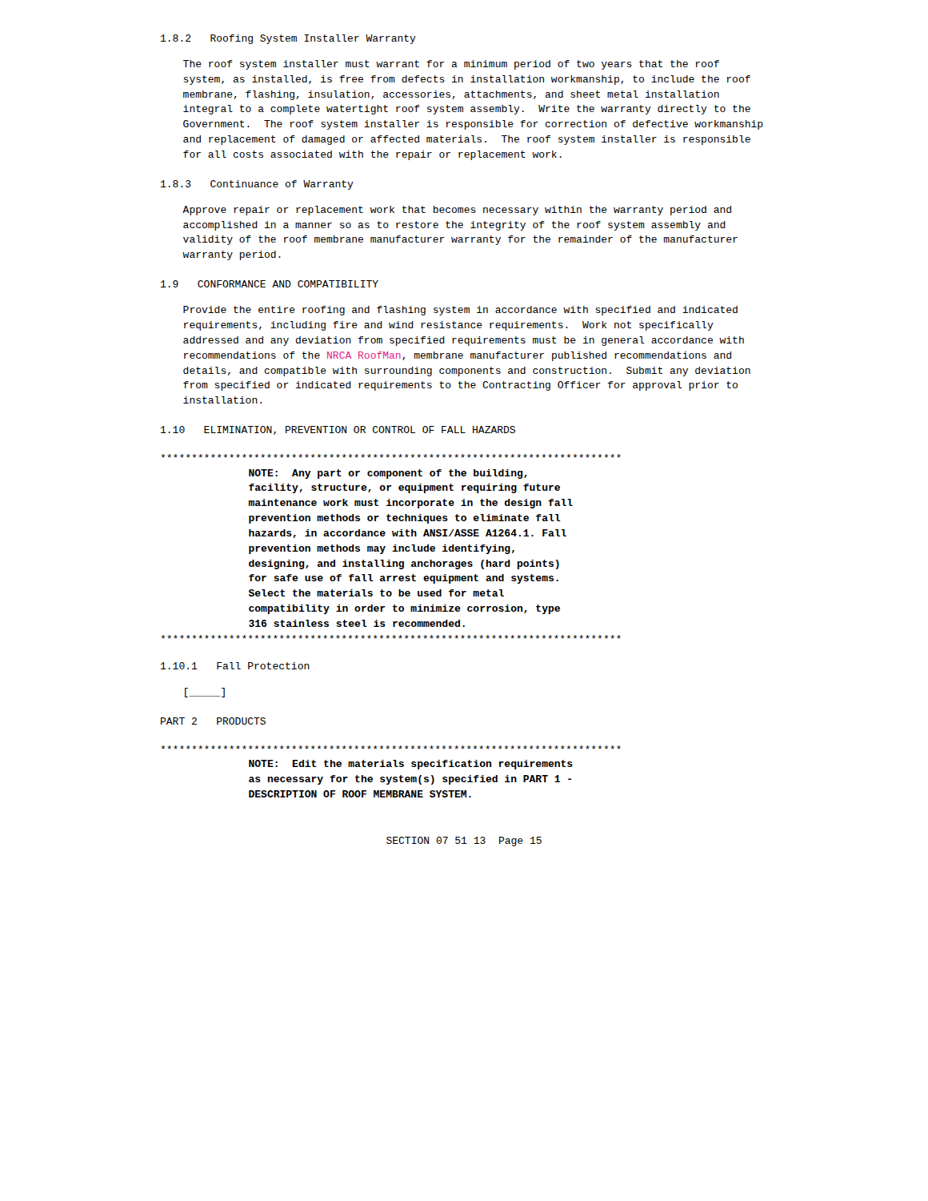1.8.2 Roofing System Installer Warranty
The roof system installer must warrant for a minimum period of two years that the roof system, as installed, is free from defects in installation workmanship, to include the roof membrane, flashing, insulation, accessories, attachments, and sheet metal installation integral to a complete watertight roof system assembly. Write the warranty directly to the Government. The roof system installer is responsible for correction of defective workmanship and replacement of damaged or affected materials. The roof system installer is responsible for all costs associated with the repair or replacement work.
1.8.3 Continuance of Warranty
Approve repair or replacement work that becomes necessary within the warranty period and accomplished in a manner so as to restore the integrity of the roof system assembly and validity of the roof membrane manufacturer warranty for the remainder of the manufacturer warranty period.
1.9 CONFORMANCE AND COMPATIBILITY
Provide the entire roofing and flashing system in accordance with specified and indicated requirements, including fire and wind resistance requirements. Work not specifically addressed and any deviation from specified requirements must be in general accordance with recommendations of the NRCA RoofMan, membrane manufacturer published recommendations and details, and compatible with surrounding components and construction. Submit any deviation from specified or indicated requirements to the Contracting Officer for approval prior to installation.
1.10 ELIMINATION, PREVENTION OR CONTROL OF FALL HAZARDS
**************************************************************************
NOTE: Any part or component of the building,
facility, structure, or equipment requiring future
maintenance work must incorporate in the design fall
prevention methods or techniques to eliminate fall
hazards, in accordance with ANSI/ASSE A1264.1. Fall
prevention methods may include identifying,
designing, and installing anchorages (hard points)
for safe use of fall arrest equipment and systems.
Select the materials to be used for metal
compatibility in order to minimize corrosion, type
316 stainless steel is recommended.
**************************************************************************
1.10.1 Fall Protection
[_____]
PART 2 PRODUCTS
**************************************************************************
NOTE: Edit the materials specification requirements
as necessary for the system(s) specified in PART 1 -
DESCRIPTION OF ROOF MEMBRANE SYSTEM.
SECTION 07 51 13 Page 15